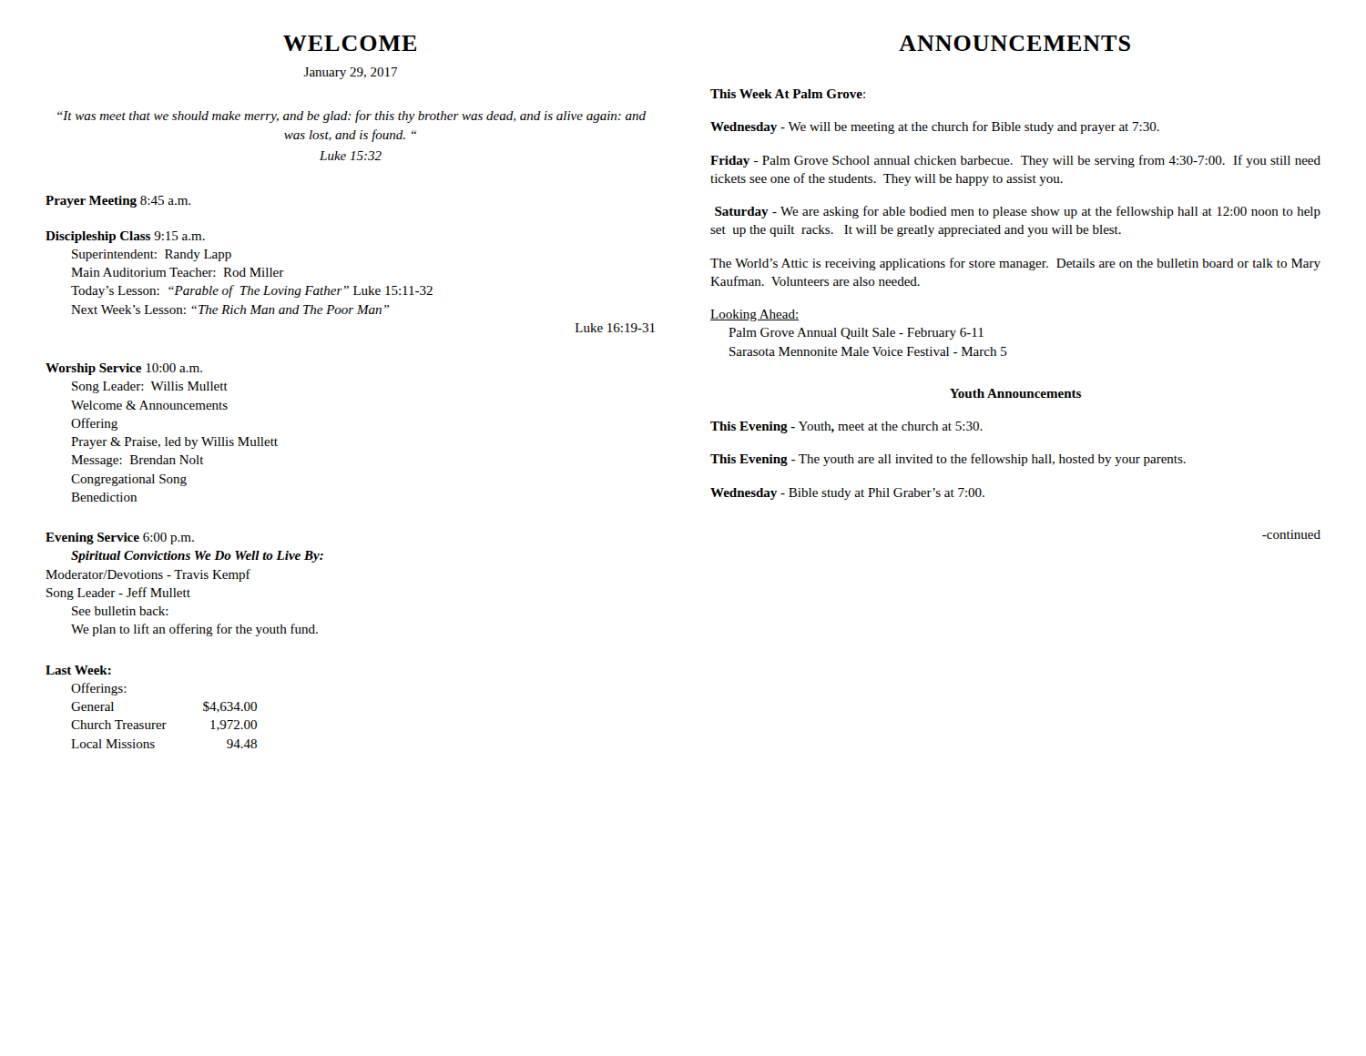WELCOME
January 29, 2017
“It was meet that we should make merry, and be glad: for this thy brother was dead, and is alive again: and was lost, and is found. “ Luke 15:32
Prayer Meeting 8:45 a.m.
Discipleship Class 9:15 a.m.
Superintendent: Randy Lapp
Main Auditorium Teacher: Rod Miller
Today’s Lesson: “Parable of The Loving Father” Luke 15:11-32
Next Week’s Lesson: “The Rich Man and The Poor Man”
Luke 16:19-31
Worship Service 10:00 a.m.
Song Leader: Willis Mullett
Welcome & Announcements
Offering
Prayer & Praise, led by Willis Mullett
Message: Brendan Nolt
Congregational Song
Benediction
Evening Service 6:00 p.m.
Spiritual Convictions We Do Well to Live By:
Moderator/Devotions - Travis Kempf
Song Leader - Jeff Mullett
See bulletin back:
We plan to lift an offering for the youth fund.
Last Week:
Offerings:
| General | $4,634.00 |
| Church Treasurer | 1,972.00 |
| Local Missions | 94.48 |
ANNOUNCEMENTS
This Week At Palm Grove:
Wednesday - We will be meeting at the church for Bible study and prayer at 7:30.
Friday - Palm Grove School annual chicken barbecue. They will be serving from 4:30-7:00. If you still need tickets see one of the students. They will be happy to assist you.
Saturday - We are asking for able bodied men to please show up at the fellowship hall at 12:00 noon to help set up the quilt racks. It will be greatly appreciated and you will be blest.
The World’s Attic is receiving applications for store manager. Details are on the bulletin board or talk to Mary Kaufman. Volunteers are also needed.
Looking Ahead:
Palm Grove Annual Quilt Sale - February 6-11
Sarasota Mennonite Male Voice Festival - March 5
Youth Announcements
This Evening - Youth, meet at the church at 5:30.
This Evening - The youth are all invited to the fellowship hall, hosted by your parents.
Wednesday - Bible study at Phil Graber’s at 7:00.
-continued